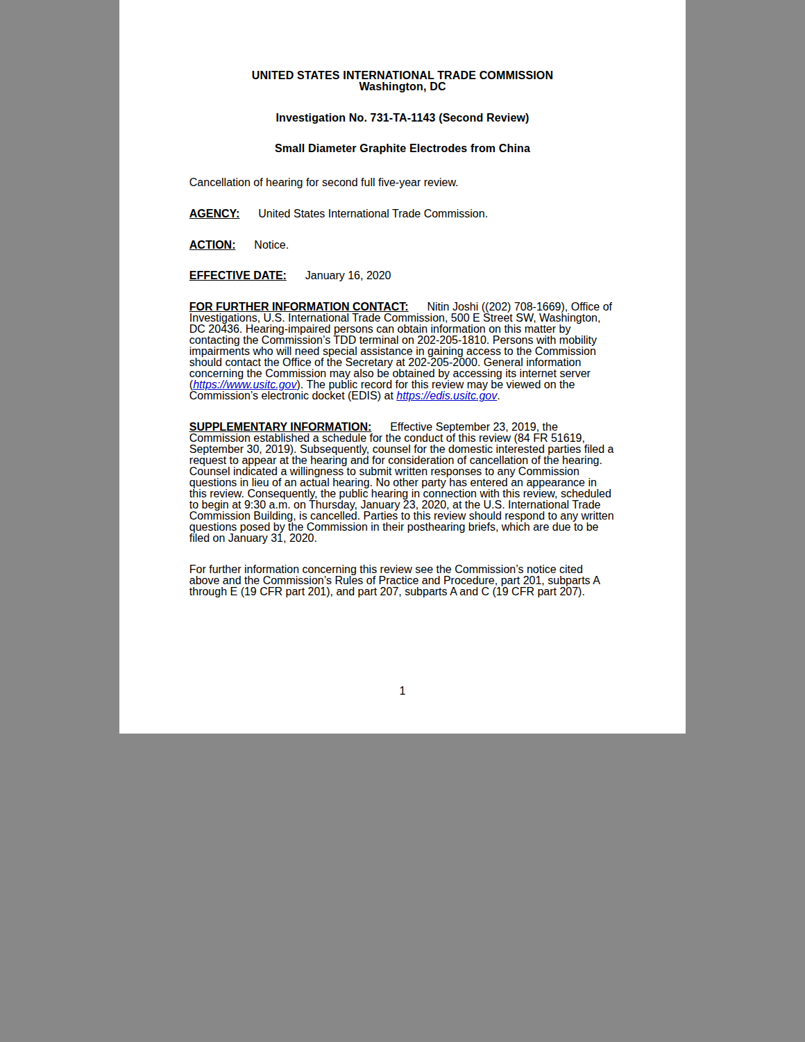UNITED STATES INTERNATIONAL TRADE COMMISSION
Washington, DC
Investigation No. 731-TA-1143 (Second Review)
Small Diameter Graphite Electrodes from China
Cancellation of hearing for second full five-year review.
AGENCY: United States International Trade Commission.
ACTION: Notice.
EFFECTIVE DATE: January 16, 2020
FOR FURTHER INFORMATION CONTACT: Nitin Joshi ((202) 708-1669), Office of Investigations, U.S. International Trade Commission, 500 E Street SW, Washington, DC 20436. Hearing-impaired persons can obtain information on this matter by contacting the Commission’s TDD terminal on 202-205-1810. Persons with mobility impairments who will need special assistance in gaining access to the Commission should contact the Office of the Secretary at 202-205-2000. General information concerning the Commission may also be obtained by accessing its internet server (https://www.usitc.gov). The public record for this review may be viewed on the Commission’s electronic docket (EDIS) at https://edis.usitc.gov.
SUPPLEMENTARY INFORMATION: Effective September 23, 2019, the Commission established a schedule for the conduct of this review (84 FR 51619, September 30, 2019). Subsequently, counsel for the domestic interested parties filed a request to appear at the hearing and for consideration of cancellation of the hearing. Counsel indicated a willingness to submit written responses to any Commission questions in lieu of an actual hearing. No other party has entered an appearance in this review. Consequently, the public hearing in connection with this review, scheduled to begin at 9:30 a.m. on Thursday, January 23, 2020, at the U.S. International Trade Commission Building, is cancelled. Parties to this review should respond to any written questions posed by the Commission in their posthearing briefs, which are due to be filed on January 31, 2020.
For further information concerning this review see the Commission’s notice cited above and the Commission’s Rules of Practice and Procedure, part 201, subparts A through E (19 CFR part 201), and part 207, subparts A and C (19 CFR part 207).
1